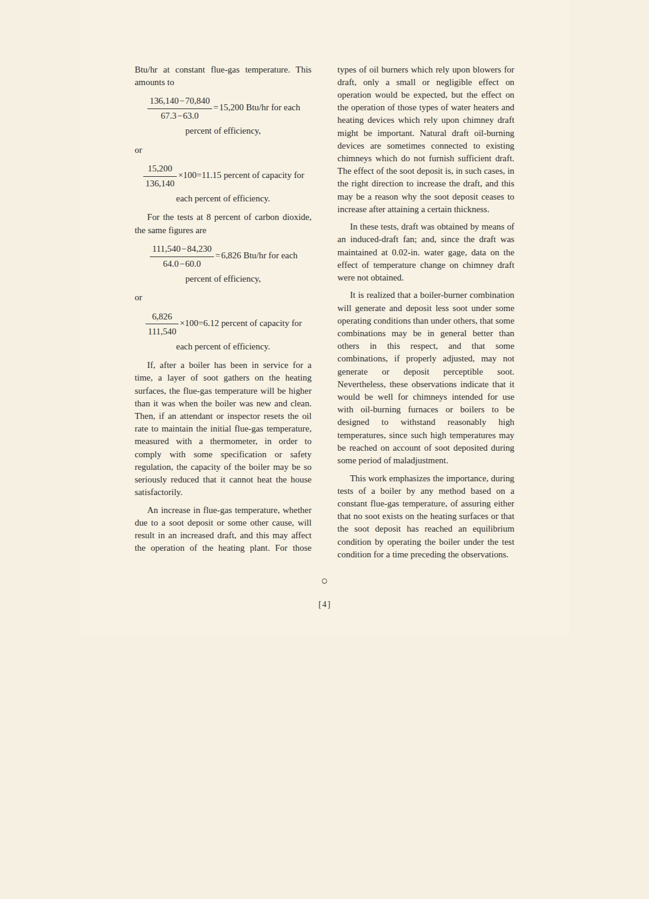Btu/hr at constant flue-gas temperature. This amounts to
136,140 − 70,840 67.3 − 63.0 = 15,200 Btu/hr for each percent of efficiency,
or
15,200 136,140 ×100=11.15 percent of capacity for each percent of efficiency.
For the tests at 8 percent of carbon dioxide, the same figures are
111,540 − 84,230 64.0 − 60.0 = 6,826 Btu/hr for each percent of efficiency,
or
6,826 111,540 ×100=6.12 percent of capacity for each percent of efficiency.
If, after a boiler has been in service for a time, a layer of soot gathers on the heating surfaces, the flue-gas temperature will be higher than it was when the boiler was new and clean. Then, if an attendant or inspector resets the oil rate to maintain the initial flue-gas temperature, measured with a thermometer, in order to comply with some specification or safety regulation, the capacity of the boiler may be so seriously reduced that it cannot heat the house satisfactorily.
An increase in flue-gas temperature, whether due to a soot deposit or some other cause, will result in an increased draft, and this may affect the operation of the heating plant. For those types of oil burners which rely upon blowers for draft, only a small or negligible effect on operation would be expected, but the effect on the operation of those types of water heaters and heating devices which rely upon chimney draft might be important. Natural draft oil-burning devices are sometimes connected to existing chimneys which do not furnish sufficient draft. The effect of the soot deposit is, in such cases, in the right direction to increase the draft, and this may be a reason why the soot deposit ceases to increase after attaining a certain thickness.
In these tests, draft was obtained by means of an induced-draft fan; and, since the draft was maintained at 0.02-in. water gage, data on the effect of temperature change on chimney draft were not obtained.
It is realized that a boiler-burner combination will generate and deposit less soot under some operating conditions than under others, that some combinations may be in general better than others in this respect, and that some combinations, if properly adjusted, may not generate or deposit perceptible soot. Nevertheless, these observations indicate that it would be well for chimneys intended for use with oil-burning furnaces or boilers to be designed to withstand reasonably high temperatures, since such high temperatures may be reached on account of soot deposited during some period of maladjustment.
This work emphasizes the importance, during tests of a boiler by any method based on a constant flue-gas temperature, of assuring either that no soot exists on the heating surfaces or that the soot deposit has reached an equilibrium condition by operating the boiler under the test condition for a time preceding the observations.
○
[ 4 ]